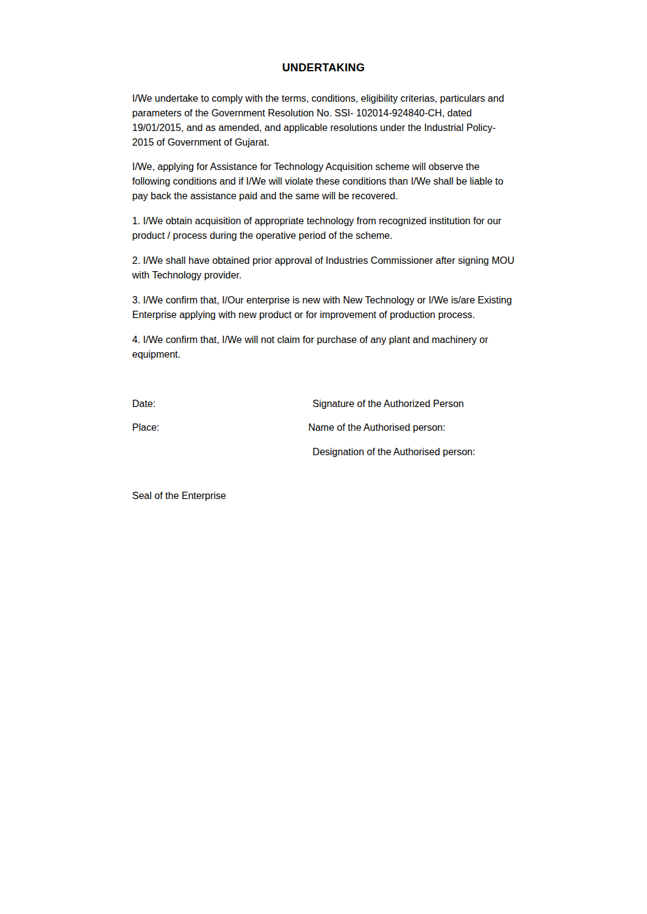UNDERTAKING
I/We undertake to comply with the terms, conditions, eligibility criterias, particulars and parameters of the Government Resolution No. SSI- 102014-924840-CH, dated 19/01/2015, and as amended, and applicable resolutions under the Industrial Policy-2015 of Government of Gujarat.
I/We, applying for Assistance for Technology Acquisition scheme will observe the following conditions and if I/We will violate these conditions than I/We shall be liable to pay back the assistance paid and the same will be recovered.
1. I/We obtain acquisition of appropriate technology from recognized institution for our product / process during the operative period of the scheme.
2. I/We shall have obtained prior approval of Industries Commissioner after signing MOU with Technology provider.
3. I/We confirm that, I/Our enterprise is new with New Technology or I/We is/are Existing Enterprise applying with new product or for improvement of production process.
4. I/We confirm that, I/We will not claim for purchase of any plant and machinery or equipment.
| Date: | Signature of the Authorized Person |
| Place: | Name of the Authorised person: |
| | Designation of the Authorised person: |
Seal of the Enterprise